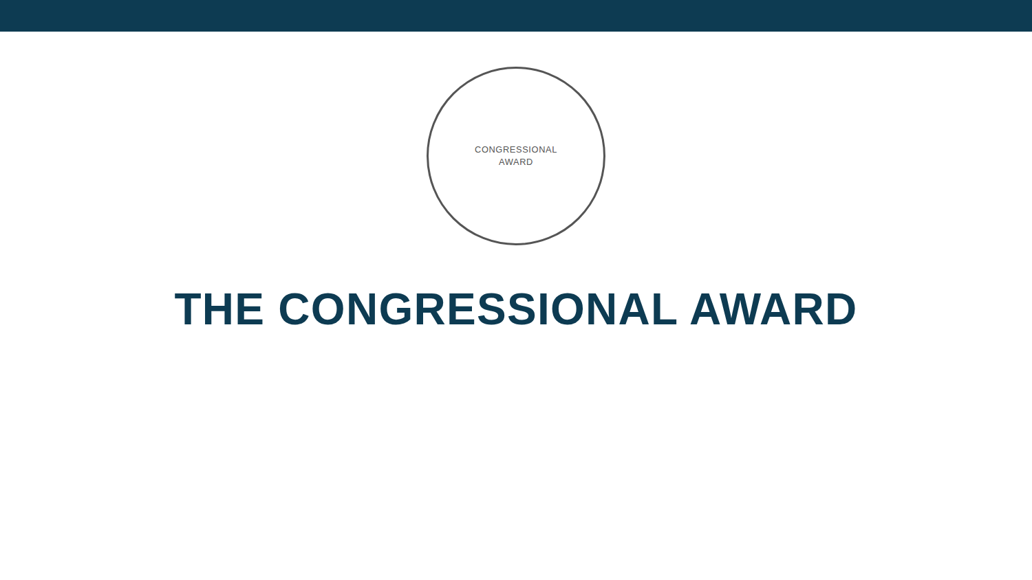CONGRESSIONAL
AWARD
The Congressional Award